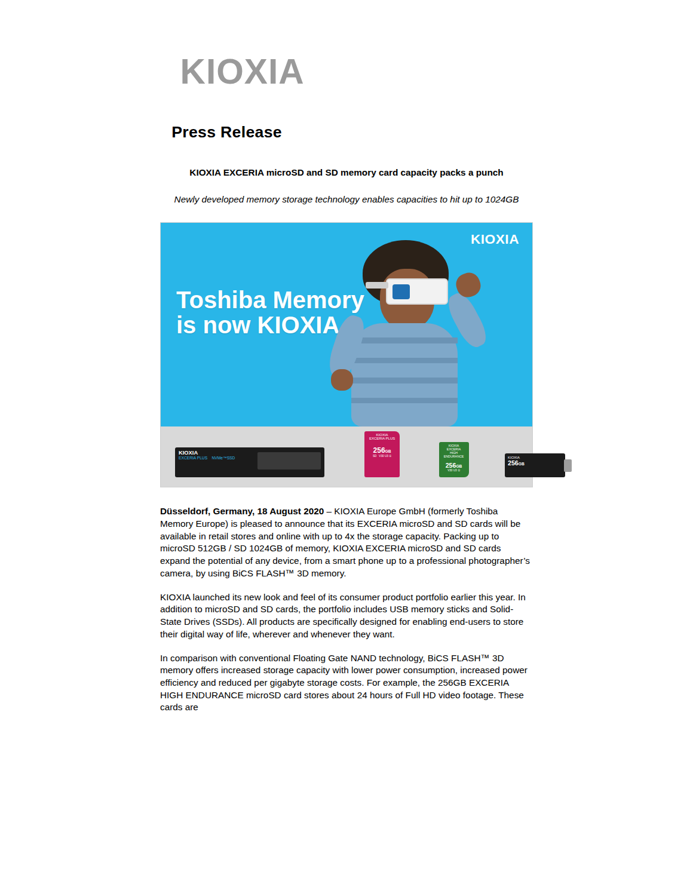KIOXIA
Press Release
KIOXIA EXCERIA microSD and SD memory card capacity packs a punch
Newly developed memory storage technology enables capacities to hit up to 1024GB
KIOXIA
Toshiba Memory
is now KIOXIA
KIOXIA
EXCERIA PLUS NVMe™SSD
KIOXIA
EXCERIA PLUS
256GB
SD V30 U3 ①
KIOXIA
EXCERIA
HIGH ENDURANCE
256GB
V30 U3 ①
KIOXIA
256GB
Düsseldorf, Germany, 18 August 2020 – KIOXIA Europe GmbH (formerly Toshiba Memory Europe) is pleased to announce that its EXCERIA microSD and SD cards will be available in retail stores and online with up to 4x the storage capacity. Packing up to microSD 512GB / SD 1024GB of memory, KIOXIA EXCERIA microSD and SD cards expand the potential of any device, from a smart phone up to a professional photographer’s camera, by using BiCS FLASH™ 3D memory.
KIOXIA launched its new look and feel of its consumer product portfolio earlier this year. In addition to microSD and SD cards, the portfolio includes USB memory sticks and Solid-State Drives (SSDs). All products are specifically designed for enabling end-users to store their digital way of life, wherever and whenever they want.
In comparison with conventional Floating Gate NAND technology, BiCS FLASH™ 3D memory offers increased storage capacity with lower power consumption, increased power efficiency and reduced per gigabyte storage costs. For example, the 256GB EXCERIA HIGH ENDURANCE microSD card stores about 24 hours of Full HD video footage. These cards are